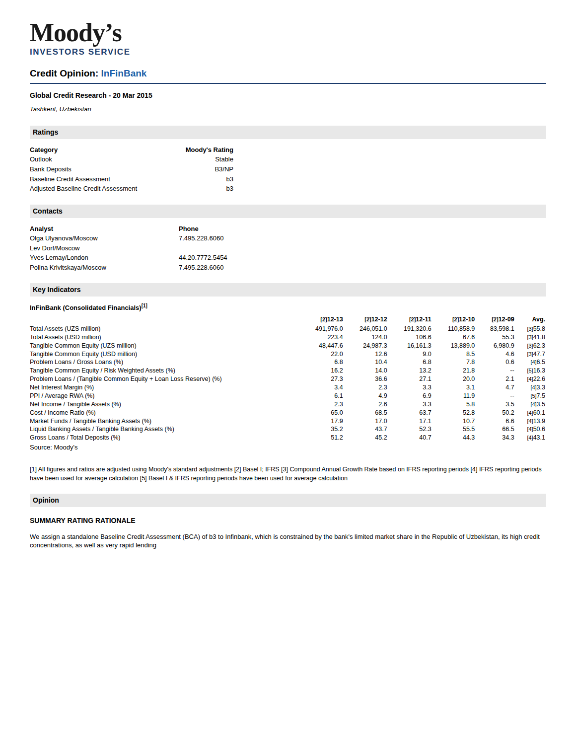Moody’s
INVESTORS SERVICE
Credit Opinion: InFinBank
Global Credit Research - 20 Mar 2015
Tashkent, Uzbekistan
Ratings
| Category | Moody's Rating |
| Outlook | Stable |
| Bank Deposits | B3/NP |
| Baseline Credit Assessment | b3 |
| Adjusted Baseline Credit Assessment | b3 |
Contacts
| Analyst | Phone |
| Olga Ulyanova/Moscow | 7.495.228.6060 |
| Lev Dorf/Moscow | |
| Yves Lemay/London | 44.20.7772.5454 |
| Polina Krivitskaya/Moscow | 7.495.228.6060 |
Key Indicators
InFinBank (Consolidated Financials)[1]
| | [2] 12-13 | [2] 12-12 | [2] 12-11 | [2] 12-10 | [2] 12-09 | Avg. |
| --- | --- | --- | --- | --- | --- | --- |
| Total Assets (UZS million) | 491,976.0 | 246,051.0 | 191,320.6 | 110,858.9 | 83,598.1 | [3] 55.8 |
| Total Assets (USD million) | 223.4 | 124.0 | 106.6 | 67.6 | 55.3 | [3] 41.8 |
| Tangible Common Equity (UZS million) | 48,447.6 | 24,987.3 | 16,161.3 | 13,889.0 | 6,980.9 | [3] 62.3 |
| Tangible Common Equity (USD million) | 22.0 | 12.6 | 9.0 | 8.5 | 4.6 | [3] 47.7 |
| Problem Loans / Gross Loans (%) | 6.8 | 10.4 | 6.8 | 7.8 | 0.6 | [4] 6.5 |
| Tangible Common Equity / Risk Weighted Assets (%) | 16.2 | 14.0 | 13.2 | 21.8 | -- | [5] 16.3 |
| Problem Loans / (Tangible Common Equity + Loan Loss Reserve) (%) | 27.3 | 36.6 | 27.1 | 20.0 | 2.1 | [4] 22.6 |
| Net Interest Margin (%) | 3.4 | 2.3 | 3.3 | 3.1 | 4.7 | [4] 3.3 |
| PPI / Average RWA (%) | 6.1 | 4.9 | 6.9 | 11.9 | -- | [5] 7.5 |
| Net Income / Tangible Assets (%) | 2.3 | 2.6 | 3.3 | 5.8 | 3.5 | [4] 3.5 |
| Cost / Income Ratio (%) | 65.0 | 68.5 | 63.7 | 52.8 | 50.2 | [4] 60.1 |
| Market Funds / Tangible Banking Assets (%) | 17.9 | 17.0 | 17.1 | 10.7 | 6.6 | [4] 13.9 |
| Liquid Banking Assets / Tangible Banking Assets (%) | 35.2 | 43.7 | 52.3 | 55.5 | 66.5 | [4] 50.6 |
| Gross Loans / Total Deposits (%) | 51.2 | 45.2 | 40.7 | 44.3 | 34.3 | [4] 43.1 |
Source: Moody's
[1] All figures and ratios are adjusted using Moody's standard adjustments [2] Basel I; IFRS [3] Compound Annual Growth Rate based on IFRS reporting periods [4] IFRS reporting periods have been used for average calculation [5] Basel I & IFRS reporting periods have been used for average calculation
Opinion
SUMMARY RATING RATIONALE
We assign a standalone Baseline Credit Assessment (BCA) of b3 to Infinbank, which is constrained by the bank's limited market share in the Republic of Uzbekistan, its high credit concentrations, as well as very rapid lending